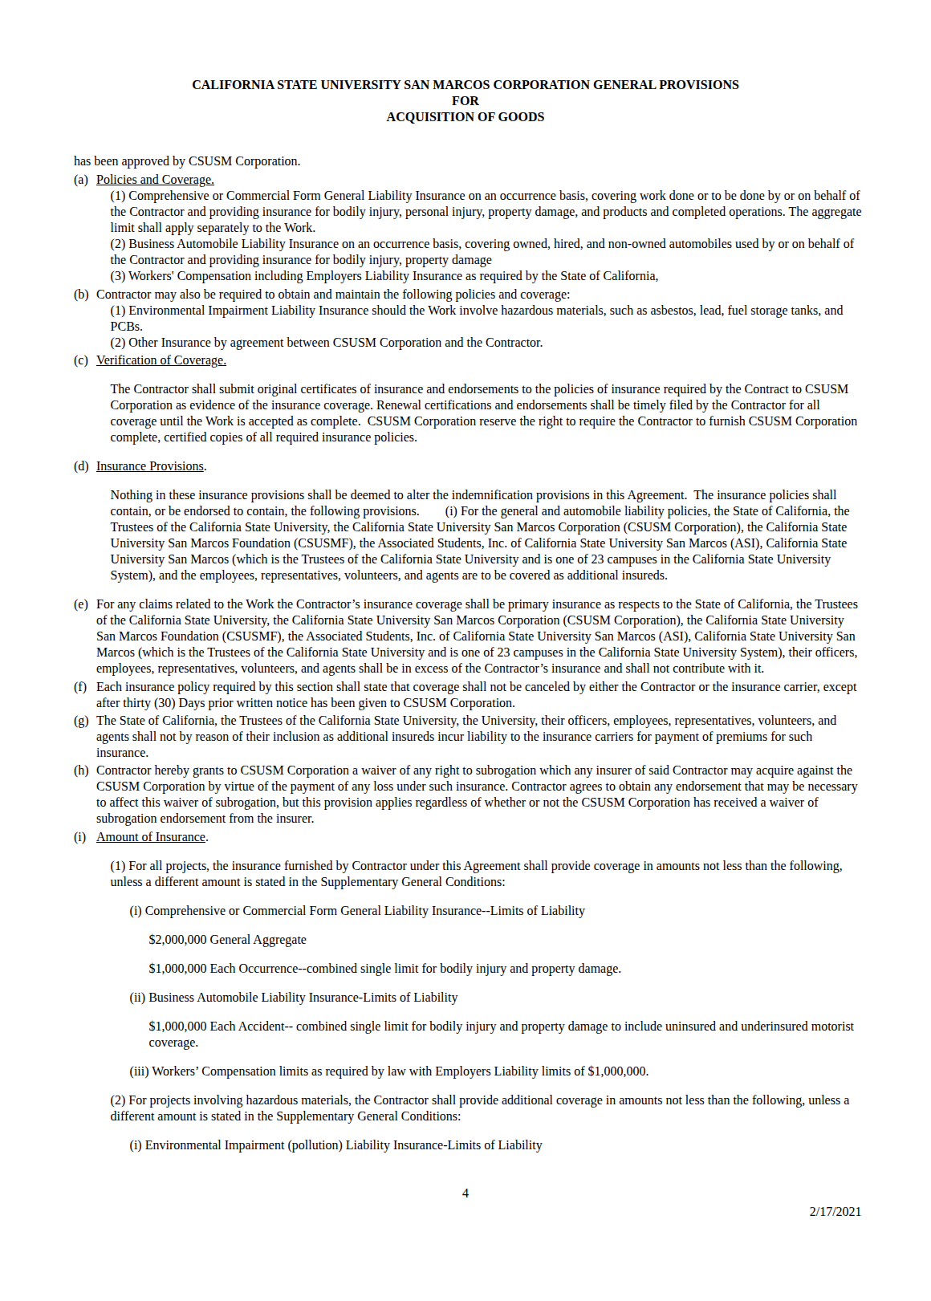CALIFORNIA STATE UNIVERSITY SAN MARCOS CORPORATION GENERAL PROVISIONS FOR ACQUISITION OF GOODS
has been approved by CSUSM Corporation.
(a) Policies and Coverage.
(1) Comprehensive or Commercial Form General Liability Insurance on an occurrence basis, covering work done or to be done by or on behalf of the Contractor and providing insurance for bodily injury, personal injury, property damage, and products and completed operations. The aggregate limit shall apply separately to the Work.
(2) Business Automobile Liability Insurance on an occurrence basis, covering owned, hired, and non-owned automobiles used by or on behalf of the Contractor and providing insurance for bodily injury, property damage
(3) Workers' Compensation including Employers Liability Insurance as required by the State of California,
(b) Contractor may also be required to obtain and maintain the following policies and coverage:
(1) Environmental Impairment Liability Insurance should the Work involve hazardous materials, such as asbestos, lead, fuel storage tanks, and PCBs.
(2) Other Insurance by agreement between CSUSM Corporation and the Contractor.
(c) Verification of Coverage.
The Contractor shall submit original certificates of insurance and endorsements to the policies of insurance required by the Contract to CSUSM Corporation as evidence of the insurance coverage. Renewal certifications and endorsements shall be timely filed by the Contractor for all coverage until the Work is accepted as complete. CSUSM Corporation reserve the right to require the Contractor to furnish CSUSM Corporation complete, certified copies of all required insurance policies.
(d) Insurance Provisions.
Nothing in these insurance provisions shall be deemed to alter the indemnification provisions in this Agreement. The insurance policies shall contain, or be endorsed to contain, the following provisions. (i) For the general and automobile liability policies, the State of California, the Trustees of the California State University, the California State University San Marcos Corporation (CSUSM Corporation), the California State University San Marcos Foundation (CSUSMF), the Associated Students, Inc. of California State University San Marcos (ASI), California State University San Marcos (which is the Trustees of the California State University and is one of 23 campuses in the California State University System), and the employees, representatives, volunteers, and agents are to be covered as additional insureds.
(e) For any claims related to the Work the Contractor’s insurance coverage shall be primary insurance as respects to the State of California, the Trustees of the California State University, the California State University San Marcos Corporation (CSUSM Corporation), the California State University San Marcos Foundation (CSUSMF), the Associated Students, Inc. of California State University San Marcos (ASI), California State University San Marcos (which is the Trustees of the California State University and is one of 23 campuses in the California State University System), their officers, employees, representatives, volunteers, and agents shall be in excess of the Contractor’s insurance and shall not contribute with it.
(f) Each insurance policy required by this section shall state that coverage shall not be canceled by either the Contractor or the insurance carrier, except after thirty (30) Days prior written notice has been given to CSUSM Corporation.
(g) The State of California, the Trustees of the California State University, the University, their officers, employees, representatives, volunteers, and agents shall not by reason of their inclusion as additional insureds incur liability to the insurance carriers for payment of premiums for such insurance.
(h) Contractor hereby grants to CSUSM Corporation a waiver of any right to subrogation which any insurer of said Contractor may acquire against the CSUSM Corporation by virtue of the payment of any loss under such insurance. Contractor agrees to obtain any endorsement that may be necessary to affect this waiver of subrogation, but this provision applies regardless of whether or not the CSUSM Corporation has received a waiver of subrogation endorsement from the insurer.
(i) Amount of Insurance.
(1) For all projects, the insurance furnished by Contractor under this Agreement shall provide coverage in amounts not less than the following, unless a different amount is stated in the Supplementary General Conditions:
(i) Comprehensive or Commercial Form General Liability Insurance--Limits of Liability
$2,000,000 General Aggregate
$1,000,000 Each Occurrence--combined single limit for bodily injury and property damage.
(ii) Business Automobile Liability Insurance-Limits of Liability
$1,000,000 Each Accident-- combined single limit for bodily injury and property damage to include uninsured and underinsured motorist coverage.
(iii) Workers’ Compensation limits as required by law with Employers Liability limits of $1,000,000.
(2) For projects involving hazardous materials, the Contractor shall provide additional coverage in amounts not less than the following, unless a different amount is stated in the Supplementary General Conditions:
(i) Environmental Impairment (pollution) Liability Insurance-Limits of Liability
4
2/17/2021